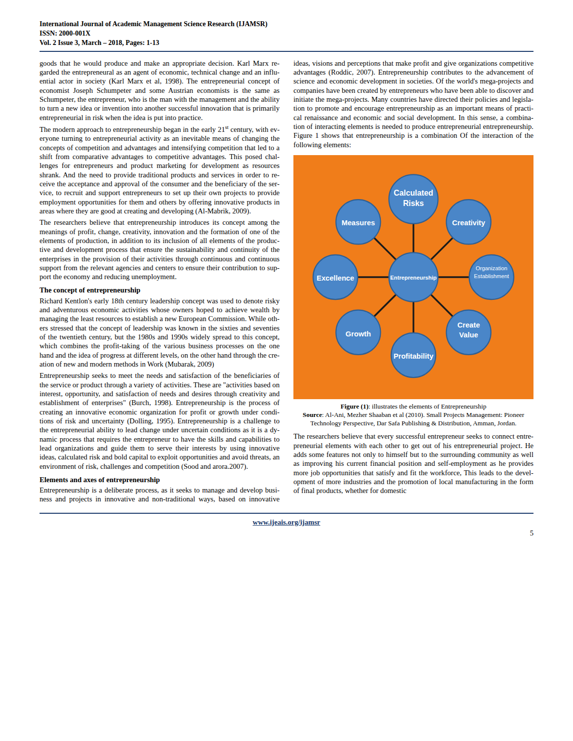International Journal of Academic Management Science Research (IJAMSR)
ISSN: 2000-001X
Vol. 2 Issue 3, March – 2018, Pages: 1-13
goods that he would produce and make an appropriate decision. Karl Marx regarded the entrepreneural as an agent of economic, technical change and an influential actor in society (Karl Marx et al, 1998). The entrepreneurial concept of economist Joseph Schumpeter and some Austrian economists is the same as Schumpeter, the entrepreneur, who is the man with the management and the ability to turn a new idea or invention into another successful innovation that is primarily entrepreneurial in risk when the idea is put into practice.
The modern approach to entrepreneurship began in the early 21st century, with everyone turning to entrepreneurial activity as an inevitable means of changing the concepts of competition and advantages and intensifying competition that led to a shift from comparative advantages to competitive advantages. This posed challenges for entrepreneurs and product marketing for development as resources shrank. And the need to provide traditional products and services in order to receive the acceptance and approval of the consumer and the beneficiary of the service, to recruit and support entrepreneurs to set up their own projects to provide employment opportunities for them and others by offering innovative products in areas where they are good at creating and developing (Al-Mabrik, 2009).
The researchers believe that entrepreneurship introduces its concept among the meanings of profit, change, creativity, innovation and the formation of one of the elements of production, in addition to its inclusion of all elements of the productive and development process that ensure the sustainability and continuity of the enterprises in the provision of their activities through continuous and continuous support from the relevant agencies and centers to ensure their contribution to support the economy and reducing unemployment.
The concept of entrepreneurship
Richard Kentlon's early 18th century leadership concept was used to denote risky and adventurous economic activities whose owners hoped to achieve wealth by managing the least resources to establish a new European Commission. While others stressed that the concept of leadership was known in the sixties and seventies of the twentieth century, but the 1980s and 1990s widely spread to this concept, which combines the profit-taking of the various business processes on the one hand and the idea of progress at different levels, on the other hand through the creation of new and modern methods in Work (Mubarak, 2009)
Entrepreneurship seeks to meet the needs and satisfaction of the beneficiaries of the service or product through a variety of activities. These are "activities based on interest, opportunity, and satisfaction of needs and desires through creativity and establishment of enterprises" (Burch, 1998). Entrepreneurship is the process of creating an innovative economic organization for profit or growth under conditions of risk and uncertainty (Dolling, 1995). Entrepreneurship is a challenge to the entrepreneurial ability to lead change under uncertain conditions as it is a dynamic process that requires the entrepreneur to have the skills and capabilities to lead organizations and guide them to serve their interests by using innovative ideas, calculated risk and bold capital to exploit opportunities and avoid threats, an environment of risk, challenges and competition (Sood and arora.2007).
Elements and axes of entrepreneurship
Entrepreneurship is a deliberate process, as it seeks to manage and develop business and projects in innovative and non-traditional ways, based on innovative ideas, visions and perceptions that make profit and give organizations competitive advantages (Roddic, 2007). Entrepreneurship contributes to the advancement of science and economic development in societies. Of the world's mega-projects and companies have been created by entrepreneurs who have been able to discover and initiate the mega-projects. Many countries have directed their policies and legislation to promote and encourage entrepreneurship as an important means of practical renaissance and economic and social development. In this sense, a combination of interacting elements is needed to produce entrepreneurial entrepreneurship. Figure 1 shows that entrepreneurship is a combination Of the interaction of the following elements:
Calculated Risks Creativity Organization Establishment Create Value Profitability Growth Excellence Measures Entrepreneurship
Figure (1): illustrates the elements of Entrepreneurship
Source: Al-Ani, Mezher Shaaban et al (2010). Small Projects Management: Pioneer Technology Perspective, Dar Safa Publishing & Distribution, Amman, Jordan.
The researchers believe that every successful entrepreneur seeks to connect entrepreneurial elements with each other to get out of his entrepreneurial project. He adds some features not only to himself but to the surrounding community as well as improving his current financial position and self-employment as he provides more job opportunities that satisfy and fit the workforce, This leads to the development of more industries and the promotion of local manufacturing in the form of final products, whether for domestic
www.ijeais.org/ijamsr
5